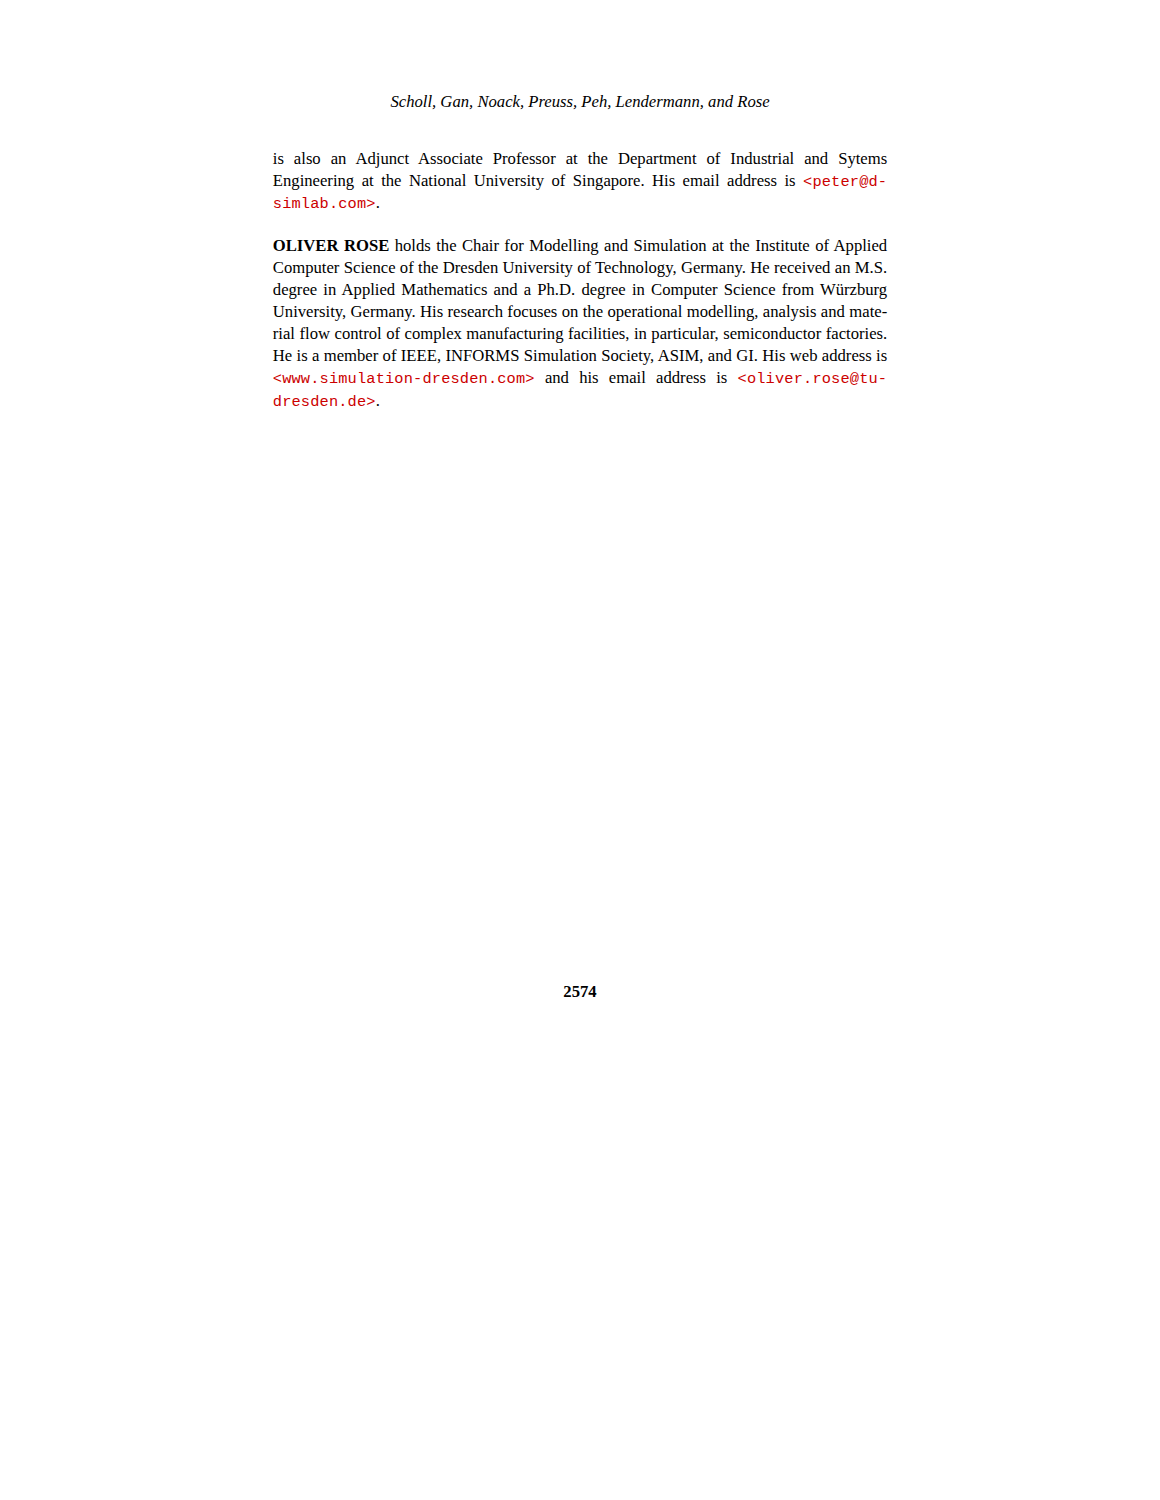Scholl, Gan, Noack, Preuss, Peh, Lendermann, and Rose
is also an Adjunct Associate Professor at the Department of Industrial and Sytems Engineering at the National University of Singapore. His email address is <peter@d-simlab.com>.
OLIVER ROSE holds the Chair for Modelling and Simulation at the Institute of Applied Computer Science of the Dresden University of Technology, Germany. He received an M.S. degree in Applied Mathematics and a Ph.D. degree in Computer Science from Würzburg University, Germany. His research focuses on the operational modelling, analysis and material flow control of complex manufacturing facilities, in particular, semiconductor factories. He is a member of IEEE, INFORMS Simulation Society, ASIM, and GI. His web address is <www.simulation-dresden.com> and his email address is <oliver.rose@tu-dresden.de>.
2574